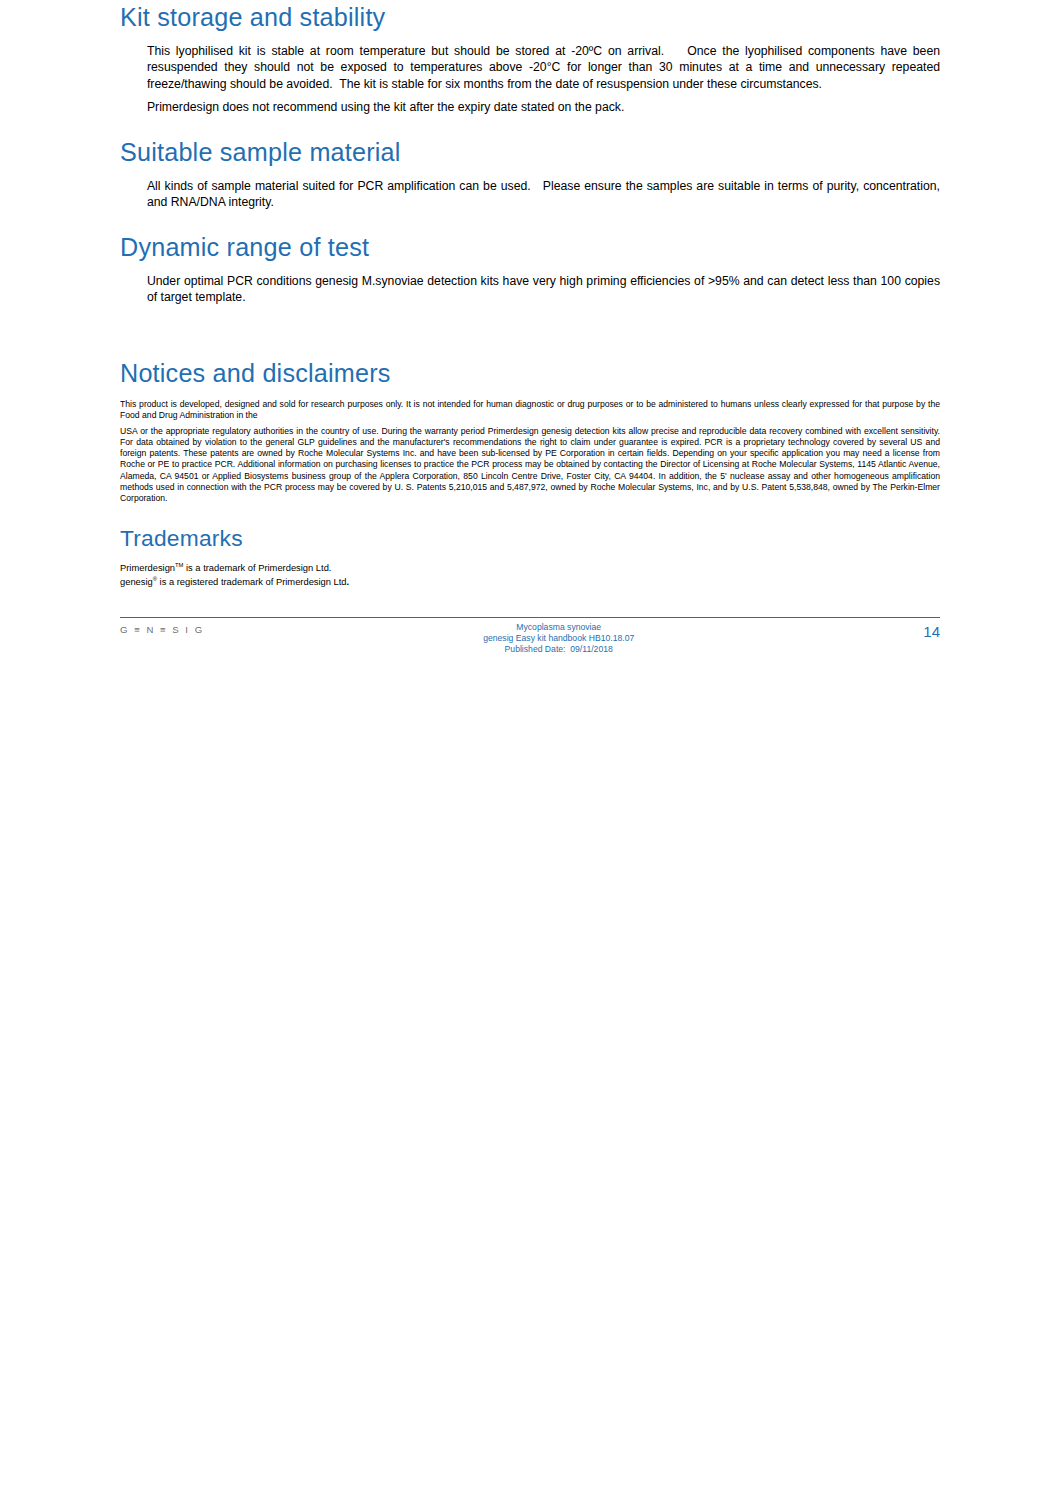Kit storage and stability
This lyophilised kit is stable at room temperature but should be stored at -20ºC on arrival. Once the lyophilised components have been resuspended they should not be exposed to temperatures above -20°C for longer than 30 minutes at a time and unnecessary repeated freeze/thawing should be avoided. The kit is stable for six months from the date of resuspension under these circumstances.
Primerdesign does not recommend using the kit after the expiry date stated on the pack.
Suitable sample material
All kinds of sample material suited for PCR amplification can be used. Please ensure the samples are suitable in terms of purity, concentration, and RNA/DNA integrity.
Dynamic range of test
Under optimal PCR conditions genesig M.synoviae detection kits have very high priming efficiencies of >95% and can detect less than 100 copies of target template.
Notices and disclaimers
This product is developed, designed and sold for research purposes only. It is not intended for human diagnostic or drug purposes or to be administered to humans unless clearly expressed for that purpose by the Food and Drug Administration in the
USA or the appropriate regulatory authorities in the country of use. During the warranty period Primerdesign genesig detection kits allow precise and reproducible data recovery combined with excellent sensitivity. For data obtained by violation to the general GLP guidelines and the manufacturer's recommendations the right to claim under guarantee is expired. PCR is a proprietary technology covered by several US and foreign patents. These patents are owned by Roche Molecular Systems Inc. and have been sub-licensed by PE Corporation in certain fields. Depending on your specific application you may need a license from Roche or PE to practice PCR. Additional information on purchasing licenses to practice the PCR process may be obtained by contacting the Director of Licensing at Roche Molecular Systems, 1145 Atlantic Avenue, Alameda, CA 94501 or Applied Biosystems business group of the Applera Corporation, 850 Lincoln Centre Drive, Foster City, CA 94404. In addition, the 5' nuclease assay and other homogeneous amplification methods used in connection with the PCR process may be covered by U. S. Patents 5,210,015 and 5,487,972, owned by Roche Molecular Systems, Inc, and by U.S. Patent 5,538,848, owned by The Perkin-Elmer Corporation.
Trademarks
PrimerdesignTM is a trademark of Primerdesign Ltd.
genesig® is a registered trademark of Primerdesign Ltd.
G ≡ N ≡ S I G
Mycoplasma synoviae
genesig Easy kit handbook HB10.18.07
Published Date: 09/11/2018
14